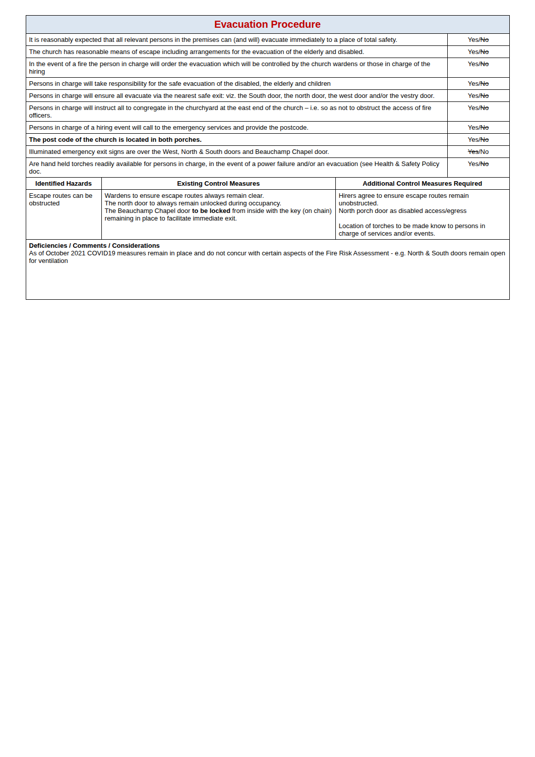Evacuation Procedure
| It is reasonably expected that all relevant persons in the premises can (and will) evacuate immediately to a place of total safety. | Yes/ No |
| The church has reasonable means of escape including arrangements for the evacuation of the elderly and disabled. | Yes/ No |
| In the event of a fire the person in charge will order the evacuation which will be controlled by the church wardens or those in charge of the hiring | Yes/ No |
| Persons in charge will take responsibility for the safe evacuation of the disabled, the elderly and children | Yes/ No |
| Persons in charge will ensure all evacuate via the nearest safe exit: viz. the South door, the north door, the west door and/or the vestry door. | Yes/ No |
| Persons in charge will instruct all to congregate in the churchyard at the east end of the church – i.e. so as not to obstruct the access of fire officers. | Yes/ No |
| Persons in charge of a hiring event will call to the emergency services and provide the postcode. | Yes/ No |
| The post code of the church is located in both porches. | Yes/ No |
| Illuminated emergency exit signs are over the West, North & South doors and Beauchamp Chapel door. | Yes /No |
| Are hand held torches readily available for persons in charge, in the event of a power failure and/or an evacuation (see Health & Safety Policy doc. | Yes/ No |
| Identified Hazards | Existing Control Measures | Additional Control Measures Required |
| Escape routes can be obstructed | Wardens to ensure escape routes always remain clear. The north door to always remain unlocked during occupancy. The Beauchamp Chapel door to be locked from inside with the key (on chain) remaining in place to facilitate immediate exit. | Hirers agree to ensure escape routes remain unobstructed. North porch door as disabled access/egress Location of torches to be made know to persons in charge of services and/or events. |
| Deficiencies / Comments / Considerations As of October 2021 COVID19 measures remain in place and do not concur with certain aspects of the Fire Risk Assessment - e.g. North & South doors remain open for ventilation |